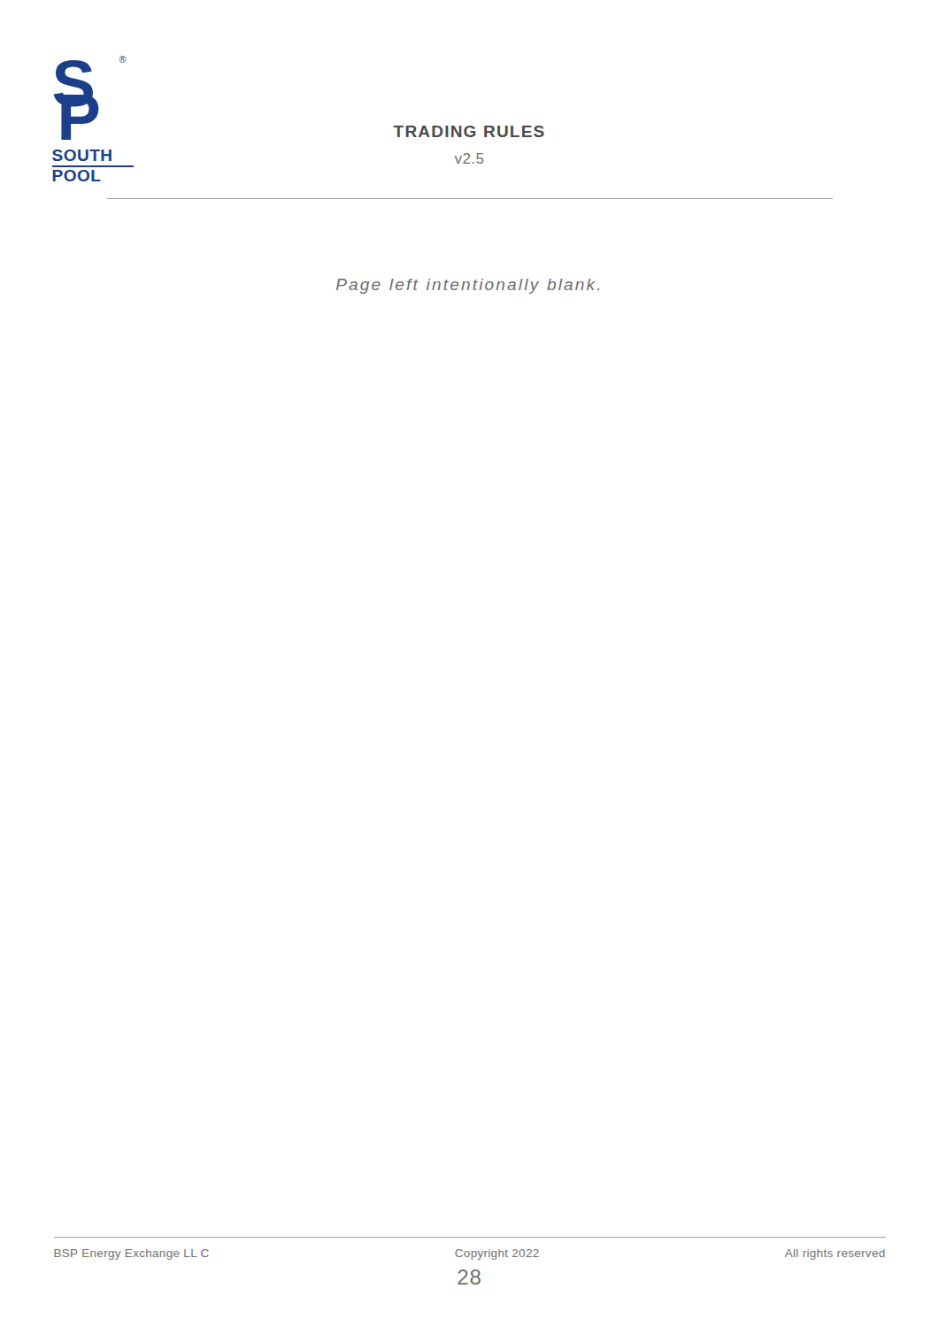S P ® SOUTH POOL
Trading Rules
v2.5
Page left intentionally blank.
BSP Energy Exchange LL C Copyright 2022 All rights reserved
28